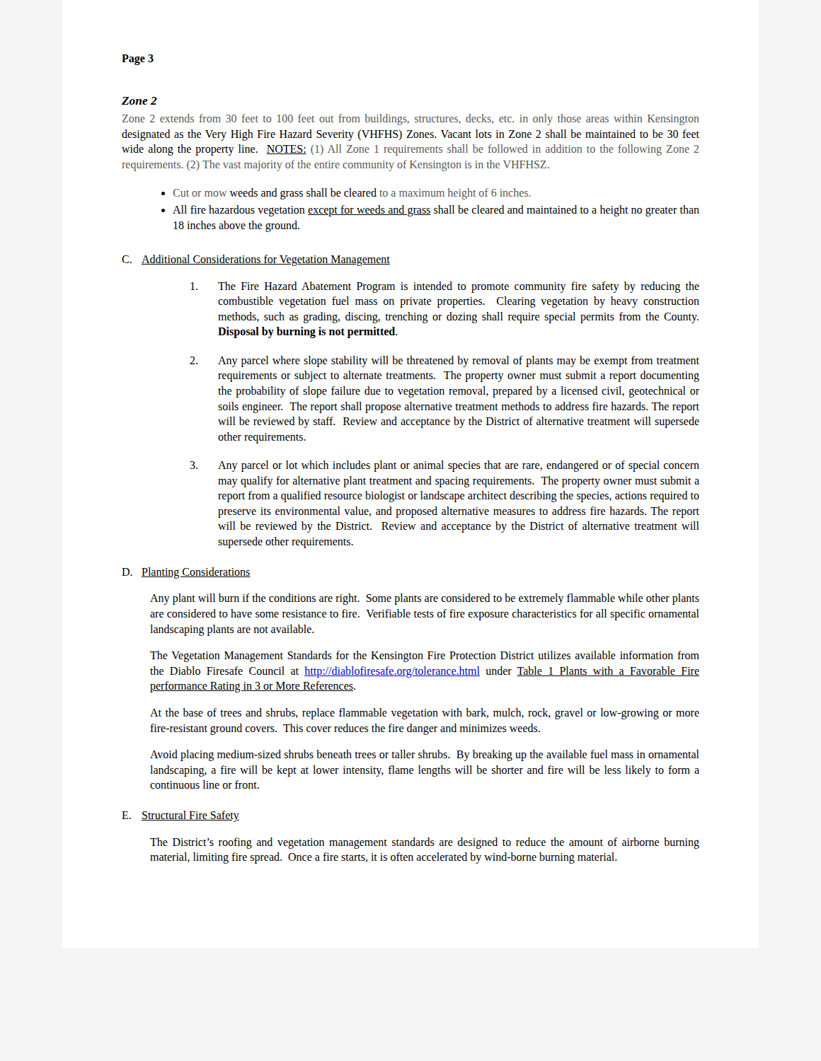Page 3
Zone 2
Zone 2 extends from 30 feet to 100 feet out from buildings, structures, decks, etc. in only those areas within Kensington designated as the Very High Fire Hazard Severity (VHFHS) Zones. Vacant lots in Zone 2 shall be maintained to be 30 feet wide along the property line. NOTES: (1) All Zone 1 requirements shall be followed in addition to the following Zone 2 requirements. (2) The vast majority of the entire community of Kensington is in the VHFHSZ.
Cut or mow weeds and grass shall be cleared to a maximum height of 6 inches.
All fire hazardous vegetation except for weeds and grass shall be cleared and maintained to a height no greater than 18 inches above the ground.
C. Additional Considerations for Vegetation Management
1. The Fire Hazard Abatement Program is intended to promote community fire safety by reducing the combustible vegetation fuel mass on private properties. Clearing vegetation by heavy construction methods, such as grading, discing, trenching or dozing shall require special permits from the County. Disposal by burning is not permitted.
2. Any parcel where slope stability will be threatened by removal of plants may be exempt from treatment requirements or subject to alternate treatments. The property owner must submit a report documenting the probability of slope failure due to vegetation removal, prepared by a licensed civil, geotechnical or soils engineer. The report shall propose alternative treatment methods to address fire hazards. The report will be reviewed by staff. Review and acceptance by the District of alternative treatment will supersede other requirements.
3. Any parcel or lot which includes plant or animal species that are rare, endangered or of special concern may qualify for alternative plant treatment and spacing requirements. The property owner must submit a report from a qualified resource biologist or landscape architect describing the species, actions required to preserve its environmental value, and proposed alternative measures to address fire hazards. The report will be reviewed by the District. Review and acceptance by the District of alternative treatment will supersede other requirements.
D. Planting Considerations
Any plant will burn if the conditions are right. Some plants are considered to be extremely flammable while other plants are considered to have some resistance to fire. Verifiable tests of fire exposure characteristics for all specific ornamental landscaping plants are not available.
The Vegetation Management Standards for the Kensington Fire Protection District utilizes available information from the Diablo Firesafe Council at http://diablofiresafe.org/tolerance.html under Table 1 Plants with a Favorable Fire performance Rating in 3 or More References.
At the base of trees and shrubs, replace flammable vegetation with bark, mulch, rock, gravel or low-growing or more fire-resistant ground covers. This cover reduces the fire danger and minimizes weeds.
Avoid placing medium-sized shrubs beneath trees or taller shrubs. By breaking up the available fuel mass in ornamental landscaping, a fire will be kept at lower intensity, flame lengths will be shorter and fire will be less likely to form a continuous line or front.
E. Structural Fire Safety
The District’s roofing and vegetation management standards are designed to reduce the amount of airborne burning material, limiting fire spread. Once a fire starts, it is often accelerated by wind-borne burning material.